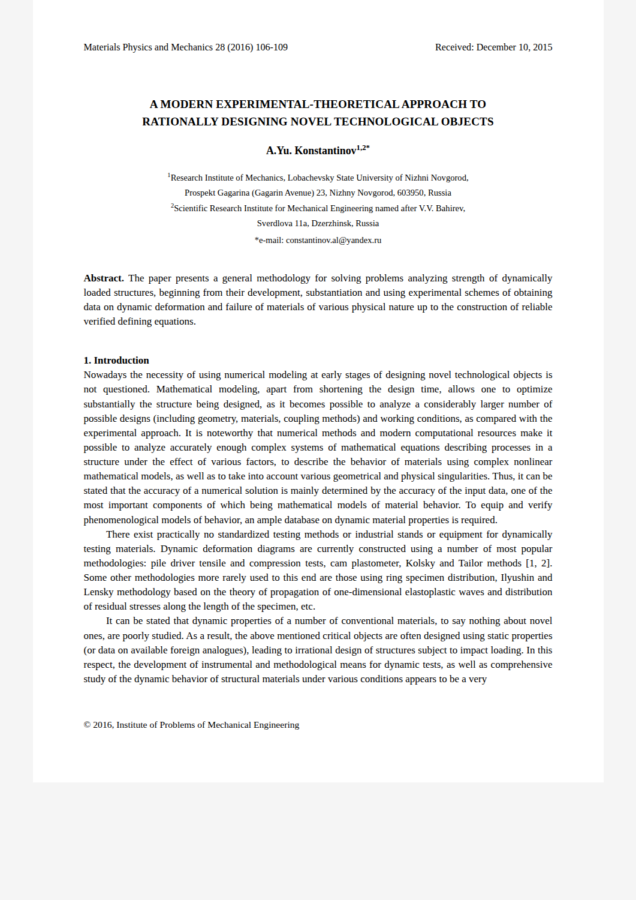Materials Physics and Mechanics 28 (2016) 106-109
Received: December 10, 2015
A modern experimental-theoretical approach to
rationally designing novel technological objects
A.Yu. Konstantinov1,2*
1Research Institute of Mechanics, Lobachevsky State University of Nizhni Novgorod,
Prospekt Gagarina (Gagarin Avenue) 23, Nizhny Novgorod, 603950, Russia
2Scientific Research Institute for Mechanical Engineering named after V.V. Bahirev,
Sverdlova 11a, Dzerzhinsk, Russia
*e-mail: constantinov.al@yandex.ru
Abstract. The paper presents a general methodology for solving problems analyzing strength of dynamically loaded structures, beginning from their development, substantiation and using experimental schemes of obtaining data on dynamic deformation and failure of materials of various physical nature up to the construction of reliable verified defining equations.
1. Introduction
Nowadays the necessity of using numerical modeling at early stages of designing novel technological objects is not questioned. Mathematical modeling, apart from shortening the design time, allows one to optimize substantially the structure being designed, as it becomes possible to analyze a considerably larger number of possible designs (including geometry, materials, coupling methods) and working conditions, as compared with the experimental approach. It is noteworthy that numerical methods and modern computational resources make it possible to analyze accurately enough complex systems of mathematical equations describing processes in a structure under the effect of various factors, to describe the behavior of materials using complex nonlinear mathematical models, as well as to take into account various geometrical and physical singularities. Thus, it can be stated that the accuracy of a numerical solution is mainly determined by the accuracy of the input data, one of the most important components of which being mathematical models of material behavior. To equip and verify phenomenological models of behavior, an ample database on dynamic material properties is required.
There exist practically no standardized testing methods or industrial stands or equipment for dynamically testing materials. Dynamic deformation diagrams are currently constructed using a number of most popular methodologies: pile driver tensile and compression tests, cam plastometer, Kolsky and Tailor methods [1, 2]. Some other methodologies more rarely used to this end are those using ring specimen distribution, Ilyushin and Lensky methodology based on the theory of propagation of one-dimensional elastoplastic waves and distribution of residual stresses along the length of the specimen, etc.
It can be stated that dynamic properties of a number of conventional materials, to say nothing about novel ones, are poorly studied. As a result, the above mentioned critical objects are often designed using static properties (or data on available foreign analogues), leading to irrational design of structures subject to impact loading. In this respect, the development of instrumental and methodological means for dynamic tests, as well as comprehensive study of the dynamic behavior of structural materials under various conditions appears to be a very
© 2016, Institute of Problems of Mechanical Engineering